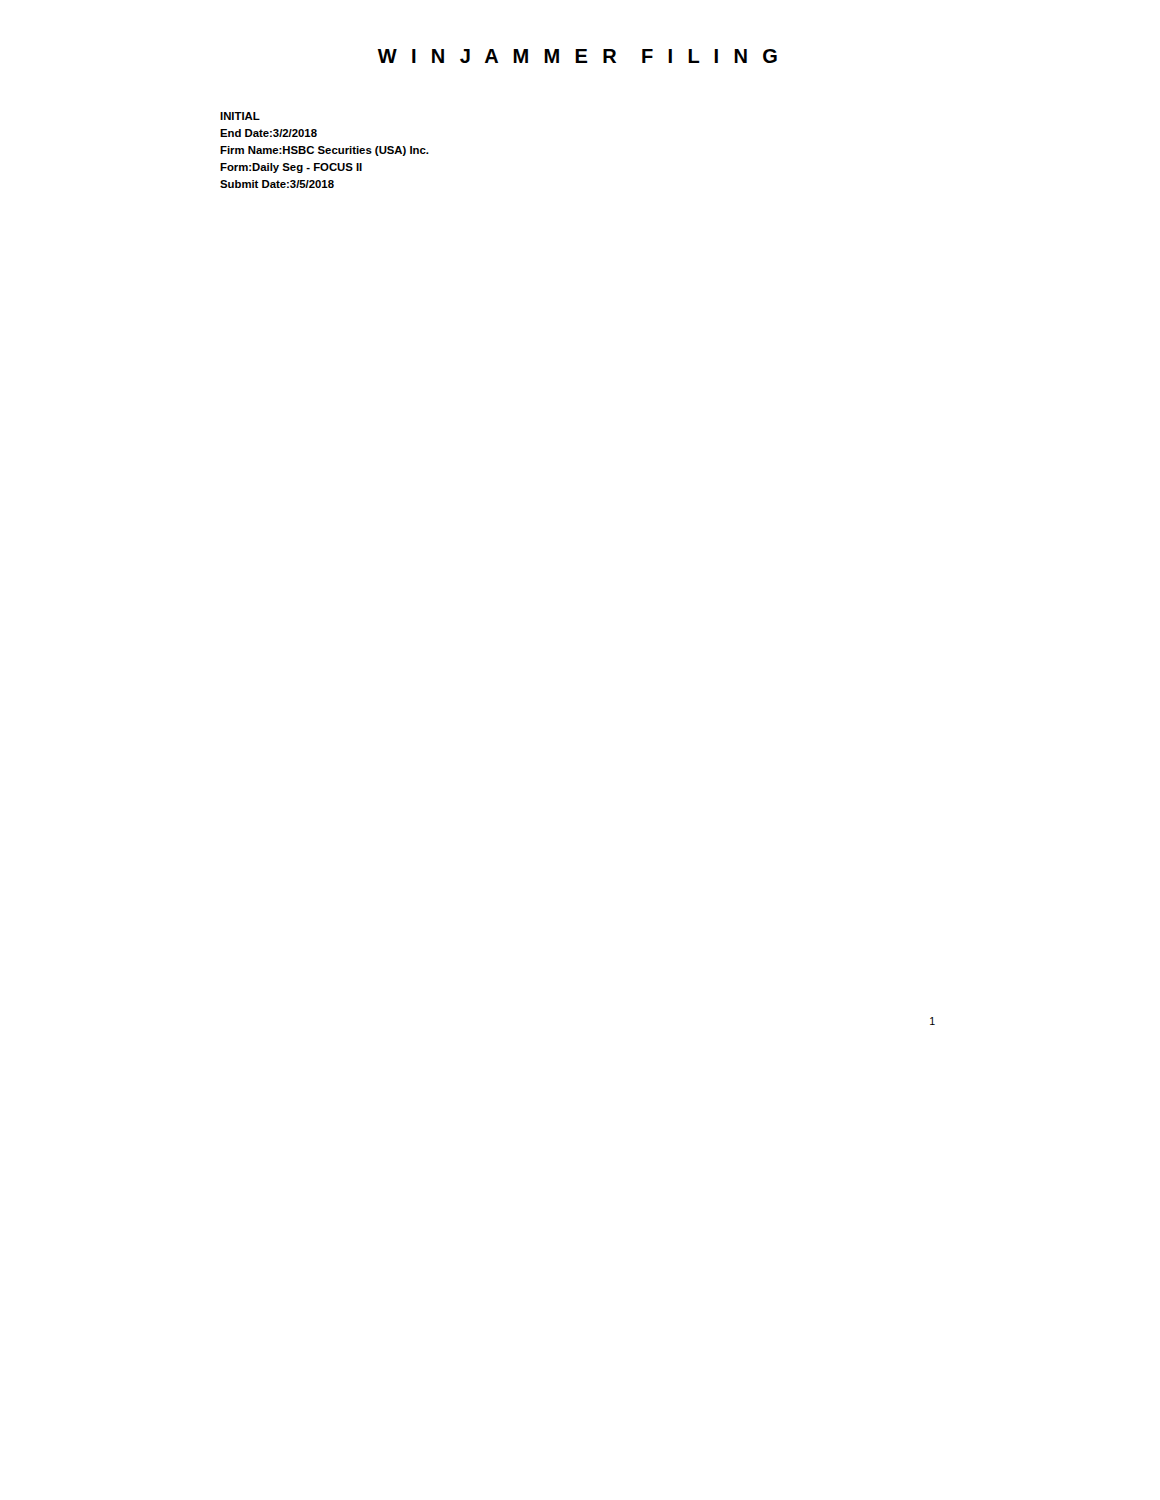W I N J A M M E R F I L I N G
INITIAL
End Date:3/2/2018
Firm Name:HSBC Securities (USA) Inc.
Form:Daily Seg - FOCUS II
Submit Date:3/5/2018
1